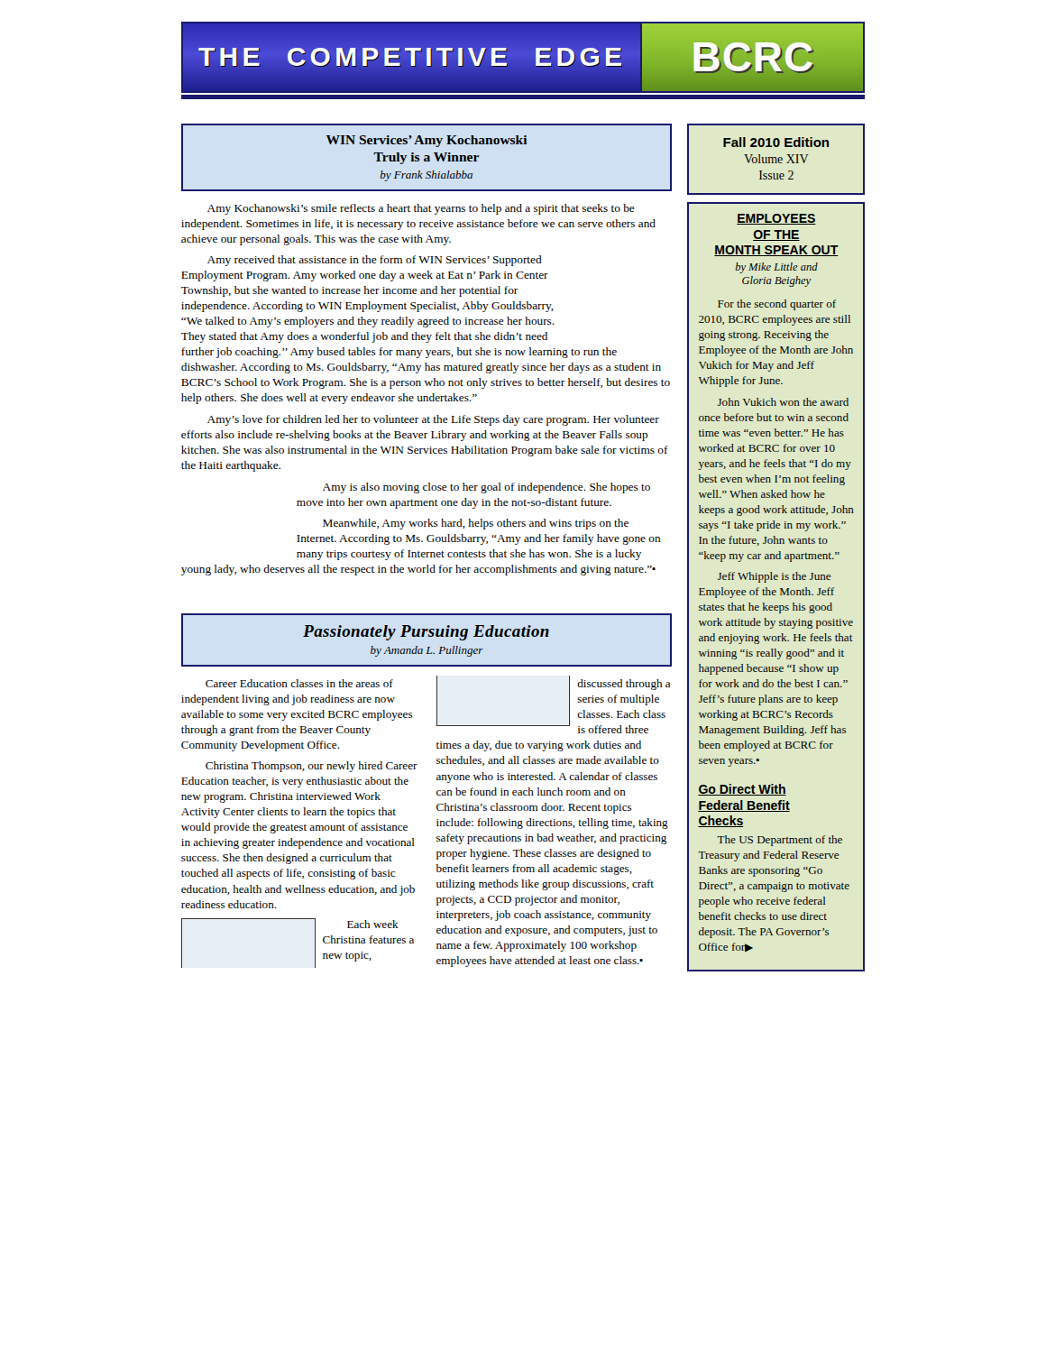THE COMPETITIVE EDGE
BCRC
WIN Services’ Amy Kochanowski
Truly is a Winner
by Frank Shialabba
Amy Kochanowski’s smile reflects a heart that yearns to help and a spirit that seeks to be independent. Sometimes in life, it is necessary to receive assistance before we can serve others and achieve our personal goals. This was the case with Amy.
Amy received that assistance in the form of WIN Services’ Supported Employment Program. Amy worked one day a week at Eat n’ Park in Center Township, but she wanted to increase her income and her potential for independence. According to WIN Employment Specialist, Abby Gouldsbarry, “We talked to Amy’s employers and they readily agreed to increase her hours. They stated that Amy does a wonderful job and they felt that she didn’t need further job coaching.’’ Amy bused tables for many years, but she is now learning to run the dishwasher. According to Ms. Gouldsbarry, “Amy has matured greatly since her days as a student in BCRC’s School to Work Program. She is a person who not only strives to better herself, but desires to help others. She does well at every endeavor she undertakes.”
Amy’s love for children led her to volunteer at the Life Steps day care program. Her volunteer efforts also include re-shelving books at the Beaver Library and working at the Beaver Falls soup kitchen. She was also instrumental in the WIN Services Habilitation Program bake sale for victims of the Haiti earthquake.
Amy is also moving close to her goal of independence. She hopes to move into her own apartment one day in the not-so-distant future.
Meanwhile, Amy works hard, helps others and wins trips on the Internet. According to Ms. Gouldsbarry, “Amy and her family have gone on many trips courtesy of Internet contests that she has won. She is a lucky young lady, who deserves all the respect in the world for her accomplishments and giving nature.”▪
Passionately Pursuing Education
by Amanda L. Pullinger
Career Education classes in the areas of independent living and job readiness are now available to some very excited BCRC employees through a grant from the Beaver County Community Development Office.
Christina Thompson, our newly hired Career Education teacher, is very enthusiastic about the new program. Christina interviewed Work Activity Center clients to learn the topics that would provide the greatest amount of assistance in achieving greater independence and vocational success. She then designed a curriculum that touched all aspects of life, consisting of basic education, health and wellness education, and job readiness education.
Each week Christina features a new topic, discussed through a series of multiple classes. Each class is offered three times a day, due to varying work duties and schedules, and all classes are made available to anyone who is interested. A calendar of classes can be found in each lunch room and on Christina’s classroom door. Recent topics include: following directions, telling time, taking safety precautions in bad weather, and practicing proper hygiene. These classes are designed to benefit learners from all academic stages, utilizing methods like group discussions, craft projects, a CCD projector and monitor, interpreters, job coach assistance, community education and exposure, and computers, just to name a few. Approximately 100 workshop employees have attended at least one class.▪
Fall 2010 Edition
Volume XIV
Issue 2
EMPLOYEES
OF THE
MONTH SPEAK OUT
by Mike Little and
Gloria Beighey
For the second quarter of 2010, BCRC employees are still going strong. Receiving the Employee of the Month are John Vukich for May and Jeff Whipple for June.
John Vukich won the award once before but to win a second time was “even better.” He has worked at BCRC for over 10 years, and he feels that “I do my best even when I’m not feeling well.” When asked how he keeps a good work attitude, John says “I take pride in my work.” In the future, John wants to “keep my car and apartment.”
Jeff Whipple is the June Employee of the Month. Jeff states that he keeps his good work attitude by staying positive and enjoying work. He feels that winning “is really good” and it happened because “I show up for work and do the best I can.” Jeff’s future plans are to keep working at BCRC’s Records Management Building. Jeff has been employed at BCRC for seven years.▪
Go Direct With
Federal Benefit
Checks
The US Department of the Treasury and Federal Reserve Banks are sponsoring “Go Direct”, a campaign to motivate people who receive federal benefit checks to use direct deposit. The PA Governor’s Office for▶